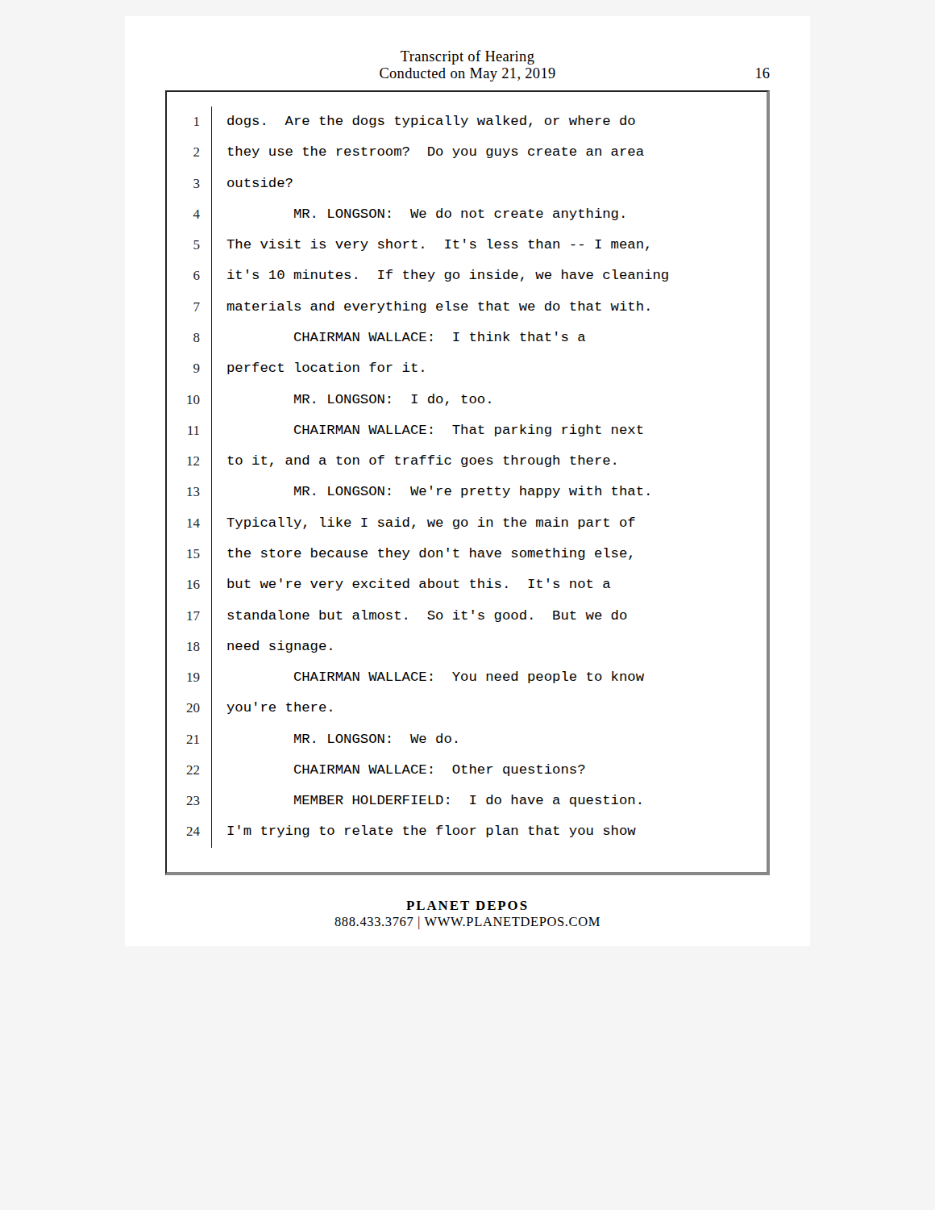Transcript of Hearing
Conducted on May 21, 2019
16
| 1 | dogs. Are the dogs typically walked, or where do |
| 2 | they use the restroom? Do you guys create an area |
| 3 | outside? |
| 4 | MR. LONGSON: We do not create anything. |
| 5 | The visit is very short. It's less than -- I mean, |
| 6 | it's 10 minutes. If they go inside, we have cleaning |
| 7 | materials and everything else that we do that with. |
| 8 | CHAIRMAN WALLACE: I think that's a |
| 9 | perfect location for it. |
| 10 | MR. LONGSON: I do, too. |
| 11 | CHAIRMAN WALLACE: That parking right next |
| 12 | to it, and a ton of traffic goes through there. |
| 13 | MR. LONGSON: We're pretty happy with that. |
| 14 | Typically, like I said, we go in the main part of |
| 15 | the store because they don't have something else, |
| 16 | but we're very excited about this. It's not a |
| 17 | standalone but almost. So it's good. But we do |
| 18 | need signage. |
| 19 | CHAIRMAN WALLACE: You need people to know |
| 20 | you're there. |
| 21 | MR. LONGSON: We do. |
| 22 | CHAIRMAN WALLACE: Other questions? |
| 23 | MEMBER HOLDERFIELD: I do have a question. |
| 24 | I'm trying to relate the floor plan that you show |
PLANET DEPOS
888.433.3767 | WWW.PLANETDEPOS.COM